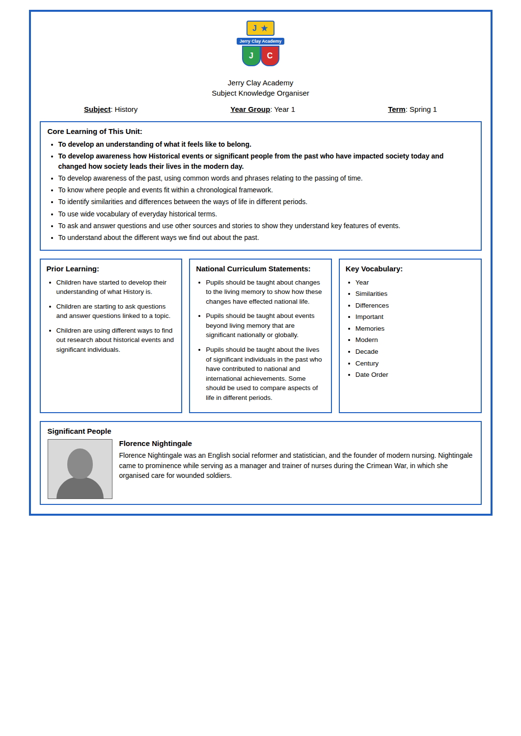J ★
Jerry Clay Academy
JC
Jerry Clay Academy
Subject Knowledge Organiser
Subject: History
Year Group: Year 1
Term: Spring 1
Core Learning of This Unit:
To develop an understanding of what it feels like to belong.
To develop awareness how Historical events or significant people from the past who have impacted society today and changed how society leads their lives in the modern day.
To develop awareness of the past, using common words and phrases relating to the passing of time.
To know where people and events fit within a chronological framework.
To identify similarities and differences between the ways of life in different periods.
To use wide vocabulary of everyday historical terms.
To ask and answer questions and use other sources and stories to show they understand key features of events.
To understand about the different ways we find out about the past.
Prior Learning:
Children have started to develop their understanding of what History is.
Children are starting to ask questions and answer questions linked to a topic.
Children are using different ways to find out research about historical events and significant individuals.
National Curriculum Statements:
Pupils should be taught about changes to the living memory to show how these changes have effected national life.
Pupils should be taught about events beyond living memory that are significant nationally or globally.
Pupils should be taught about the lives of significant individuals in the past who have contributed to national and international achievements. Some should be used to compare aspects of life in different periods.
Key Vocabulary:
Year
Similarities
Differences
Important
Memories
Modern
Decade
Century
Date Order
Significant People
Florence Nightingale
Florence Nightingale was an English social reformer and statistician, and the founder of modern nursing. Nightingale came to prominence while serving as a manager and trainer of nurses during the Crimean War, in which she organised care for wounded soldiers.